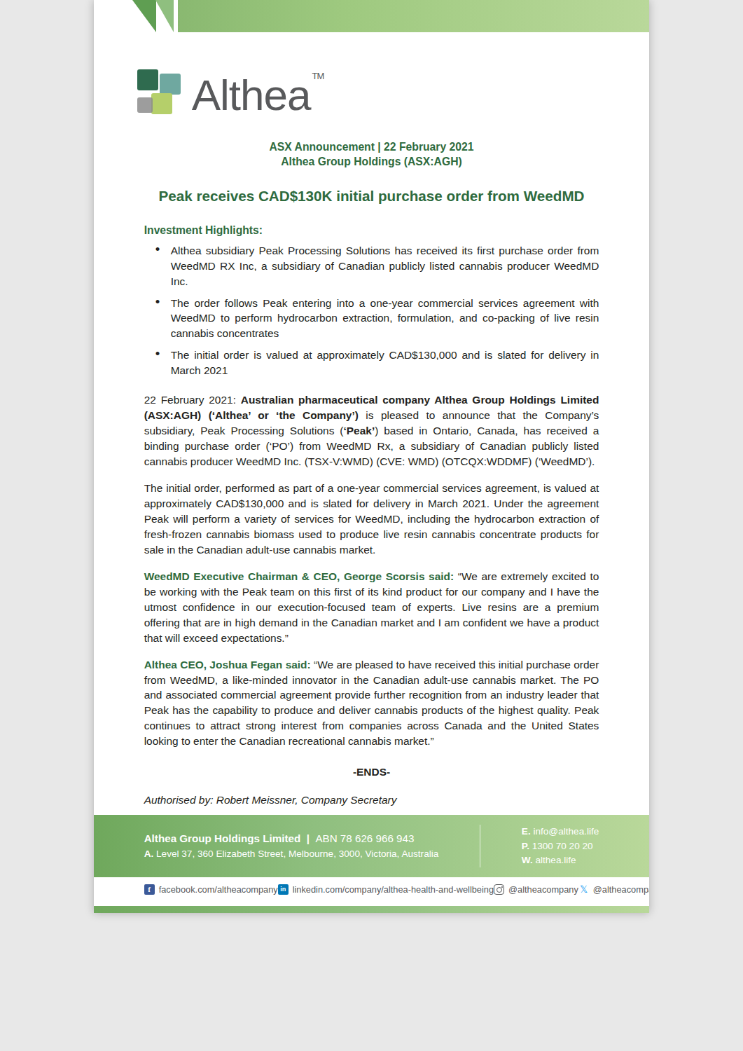AltheaTM
ASX Announcement | 22 February 2021
Althea Group Holdings (ASX:AGH)
Peak receives CAD$130K initial purchase order from WeedMD
Investment Highlights:
Althea subsidiary Peak Processing Solutions has received its first purchase order from WeedMD RX Inc, a subsidiary of Canadian publicly listed cannabis producer WeedMD Inc.
The order follows Peak entering into a one-year commercial services agreement with WeedMD to perform hydrocarbon extraction, formulation, and co-packing of live resin cannabis concentrates
The initial order is valued at approximately CAD$130,000 and is slated for delivery in March 2021
22 February 2021: Australian pharmaceutical company Althea Group Holdings Limited (ASX:AGH) (‘Althea’ or ‘the Company’) is pleased to announce that the Company’s subsidiary, Peak Processing Solutions (‘Peak’) based in Ontario, Canada, has received a binding purchase order (‘PO’) from WeedMD Rx, a subsidiary of Canadian publicly listed cannabis producer WeedMD Inc. (TSX-V:WMD) (CVE: WMD) (OTCQX:WDDMF) (‘WeedMD’).
The initial order, performed as part of a one-year commercial services agreement, is valued at approximately CAD$130,000 and is slated for delivery in March 2021. Under the agreement Peak will perform a variety of services for WeedMD, including the hydrocarbon extraction of fresh-frozen cannabis biomass used to produce live resin cannabis concentrate products for sale in the Canadian adult-use cannabis market.
WeedMD Executive Chairman & CEO, George Scorsis said: “We are extremely excited to be working with the Peak team on this first of its kind product for our company and I have the utmost confidence in our execution-focused team of experts. Live resins are a premium offering that are in high demand in the Canadian market and I am confident we have a product that will exceed expectations.”
Althea CEO, Joshua Fegan said: “We are pleased to have received this initial purchase order from WeedMD, a like-minded innovator in the Canadian adult-use cannabis market. The PO and associated commercial agreement provide further recognition from an industry leader that Peak has the capability to produce and deliver cannabis products of the highest quality. Peak continues to attract strong interest from companies across Canada and the United States looking to enter the Canadian recreational cannabis market.”
-ENDS-
Authorised by: Robert Meissner, Company Secretary
Althea Group Holdings Limited | ABN 78 626 966 943
A. Level 37, 360 Elizabeth Street, Melbourne, 3000, Victoria, Australia
E. info@althea.life P. 1300 70 20 20 W. althea.life
f facebook.com/altheacompany
in linkedin.com/company/althea-health-and-wellbeing
@altheacompany
𝕏 @altheacompany